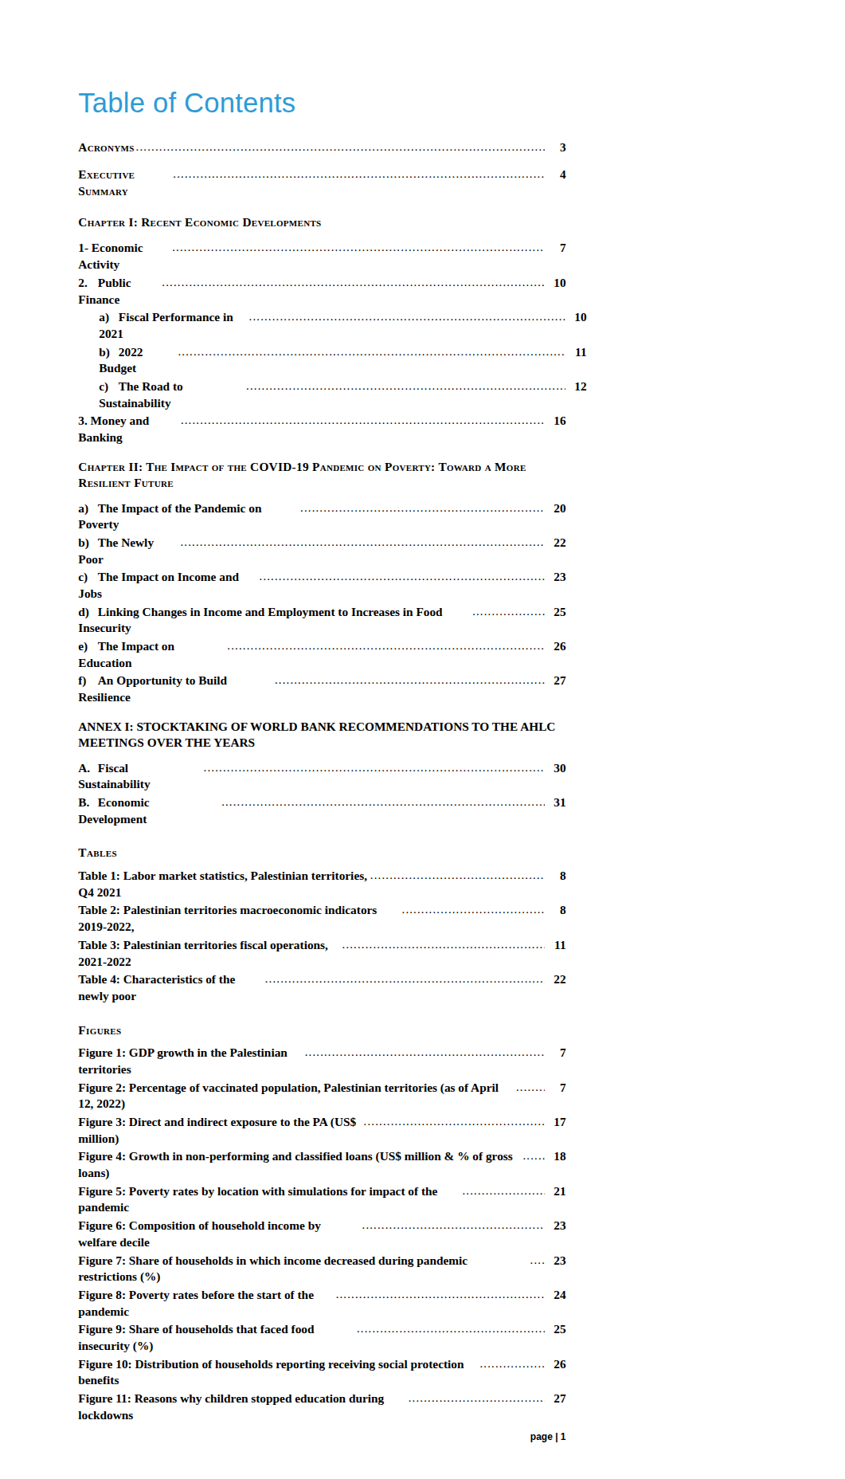Table of Contents
Acronyms .................................................................................................................................. 3
Executive Summary ................................................................................................................. 4
Chapter I: Recent Economic Developments
1- Economic Activity ................................................................................................................. 7
2. Public Finance ..................................................................................................................... 10
a) Fiscal Performance in 2021 ......................................................................................... 10
b) 2022 Budget ............................................................................................................. 11
c) The Road to Sustainability .......................................................................................... 12
3. Money and Banking .............................................................................................................. 16
Chapter II: The Impact of the COVID-19 Pandemic on Poverty: Toward a More Resilient Future
a) The Impact of the Pandemic on Poverty ................................................................. 20
b) The Newly Poor ................................................................................................. 22
c) The Impact on Income and Jobs ............................................................................. 23
d) Linking Changes in Income and Employment to Increases in Food Insecurity .................... 25
e) The Impact on Education ..................................................................................... 26
f) An Opportunity to Build Resilience ......................................................................... 27
ANNEX I: STOCKTAKING OF WORLD BANK RECOMMENDATIONS TO THE AHLC MEETINGS OVER THE YEARS
A. Fiscal Sustainability ......................................................................................... 30
B. Economic Development .................................................................................... 31
Tables
Table 1: Labor market statistics, Palestinian territories, Q4 2021 .................................................... 8
Table 2: Palestinian territories macroeconomic indicators 2019-2022, ......................................... 8
Table 3: Palestinian territories fiscal operations, 2021-2022 ............................................................. 11
Table 4: Characteristics of the newly poor ..................................................................................... 22
Figures
Figure 1: GDP growth in the Palestinian territories ......................................................................... 7
Figure 2: Percentage of vaccinated population, Palestinian territories (as of April 12, 2022) ........ 7
Figure 3: Direct and indirect exposure to the PA (US$ million) ..................................................... 17
Figure 4: Growth in non-performing and classified loans (US$ million & % of gross loans) ...... 18
Figure 5: Poverty rates by location with simulations for impact of the pandemic ....................... 21
Figure 6: Composition of household income by welfare decile ..................................................... 23
Figure 7: Share of households in which income decreased during pandemic restrictions (%) .... 23
Figure 8: Poverty rates before the start of the pandemic ............................................................. 24
Figure 9: Share of households that faced food insecurity (%) ....................................................... 25
Figure 10: Distribution of households reporting receiving social protection benefits .................. 26
Figure 11: Reasons why children stopped education during lockdowns ....................................... 27
page | 1